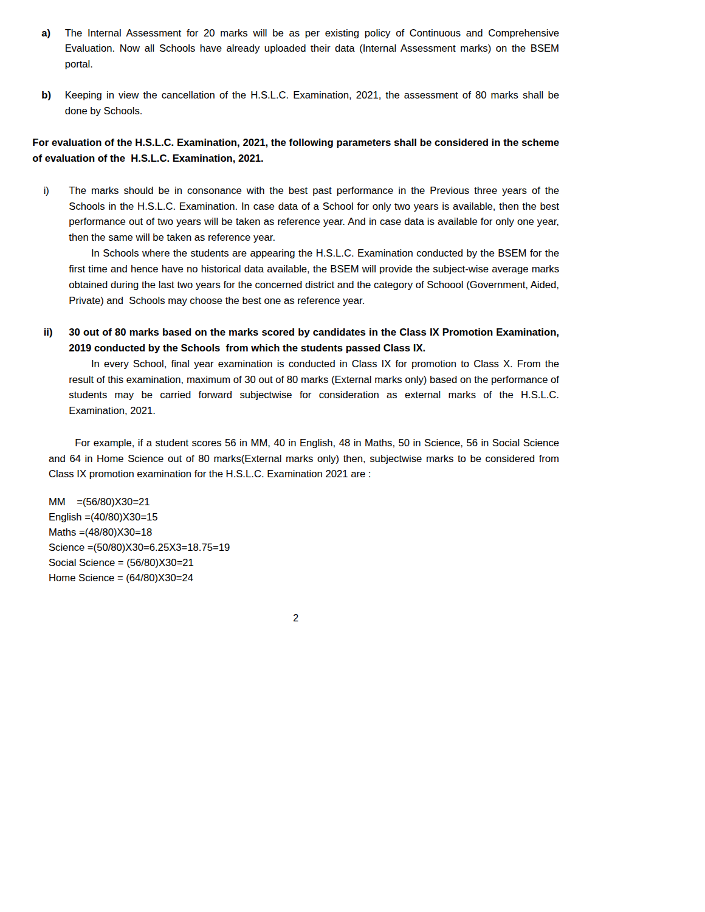a) The Internal Assessment for 20 marks will be as per existing policy of Continuous and Comprehensive Evaluation. Now all Schools have already uploaded their data (Internal Assessment marks) on the BSEM portal.
b) Keeping in view the cancellation of the H.S.L.C. Examination, 2021, the assessment of 80 marks shall be done by Schools.
For evaluation of the H.S.L.C. Examination, 2021, the following parameters shall be considered in the scheme of evaluation of the H.S.L.C. Examination, 2021.
i) The marks should be in consonance with the best past performance in the Previous three years of the Schools in the H.S.L.C. Examination. In case data of a School for only two years is available, then the best performance out of two years will be taken as reference year. And in case data is available for only one year, then the same will be taken as reference year. In Schools where the students are appearing the H.S.L.C. Examination conducted by the BSEM for the first time and hence have no historical data available, the BSEM will provide the subject-wise average marks obtained during the last two years for the concerned district and the category of Schoool (Government, Aided, Private) and Schools may choose the best one as reference year.
ii) 30 out of 80 marks based on the marks scored by candidates in the Class IX Promotion Examination, 2019 conducted by the Schools from which the students passed Class IX. In every School, final year examination is conducted in Class IX for promotion to Class X. From the result of this examination, maximum of 30 out of 80 marks (External marks only) based on the performance of students may be carried forward subjectwise for consideration as external marks of the H.S.L.C. Examination, 2021.
For example, if a student scores 56 in MM, 40 in English, 48 in Maths, 50 in Science, 56 in Social Science and 64 in Home Science out of 80 marks(External marks only) then, subjectwise marks to be considered from Class IX promotion examination for the H.S.L.C. Examination 2021 are :
MM =(56/80)X30=21
English =(40/80)X30=15
Maths =(48/80)X30=18
Science =(50/80)X30=6.25X3=18.75=19
Social Science = (56/80)X30=21
Home Science = (64/80)X30=24
2